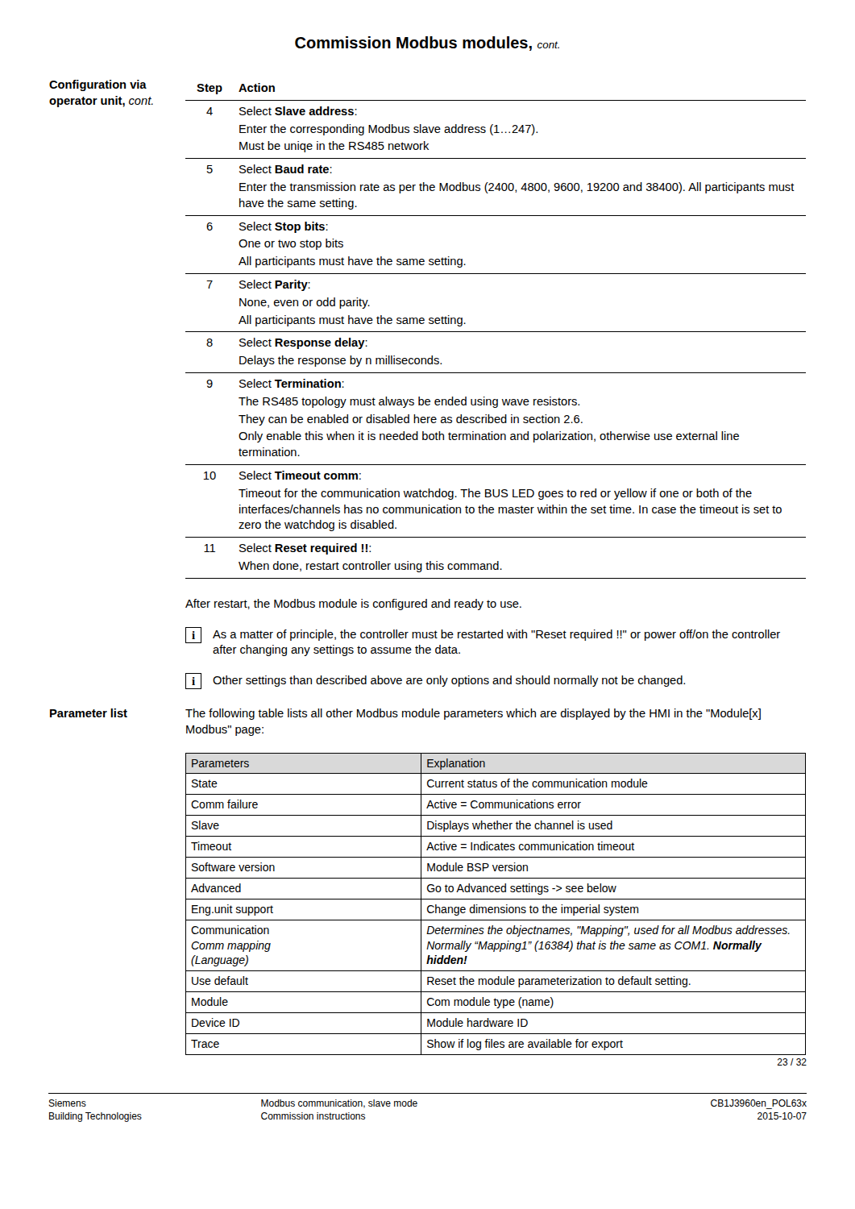Commission Modbus modules, cont.
| Configuration via operator unit, cont. | / Step / Action / / --- / --- / / 4 / Select Slave address : Enter the corresponding Modbus slave address (1…247). Must be uniqe in the RS485 network / / 5 / Select Baud rate : Enter the transmission rate as per the Modbus (2400, 4800, 9600, 19200 and 38400). All participants must have the same setting. / / 6 / Select Stop bits : One or two stop bits All participants must have the same setting. / / 7 / Select Parity : None, even or odd parity. All participants must have the same setting. / / 8 / Select Response delay : Delays the response by n milliseconds. / / 9 / Select Termination : The RS485 topology must always be ended using wave resistors. They can be enabled or disabled here as described in section 2.6. Only enable this when it is needed both termination and polarization, otherwise use external line termination. / / 10 / Select Timeout comm : Timeout for the communication watchdog. The BUS LED goes to red or yellow if one or both of the interfaces/channels has no communication to the master within the set time. In case the timeout is set to zero the watchdog is disabled. / / 11 / Select Reset required !! : When done, restart controller using this command. / After restart, the Modbus module is configured and ready to use. i As a matter of principle, the controller must be restarted with "Reset required !!" or power off/on the controller after changing any settings to assume the data. i Other settings than described above are only options and should normally not be changed. |
| Parameter list | The following table lists all other Modbus module parameters which are displayed by the HMI in the "Module[x] Modbus" page: / Parameters / Explanation / / --- / --- / / State / Current status of the communication module / / Comm failure / Active = Communications error / / Slave / Displays whether the channel is used / / Timeout / Active = Indicates communication timeout / / Software version / Module BSP version / / Advanced / Go to Advanced settings -> see below / / Eng.unit support / Change dimensions to the imperial system / / Communication Comm mapping (Language) / Determines the objectnames, "Mapping", used for all Modbus addresses. Normally “Mapping1” (16384) that is the same as COM1. Normally hidden! / / Use default / Reset the module parameterization to default setting. / / Module / Com module type (name) / / Device ID / Module hardware ID / / Trace / Show if log files are available for export / |
23 / 32
| Siemens Building Technologies | Modbus communication, slave mode Commission instructions | CB1J3960en_POL63x 2015-10-07 |